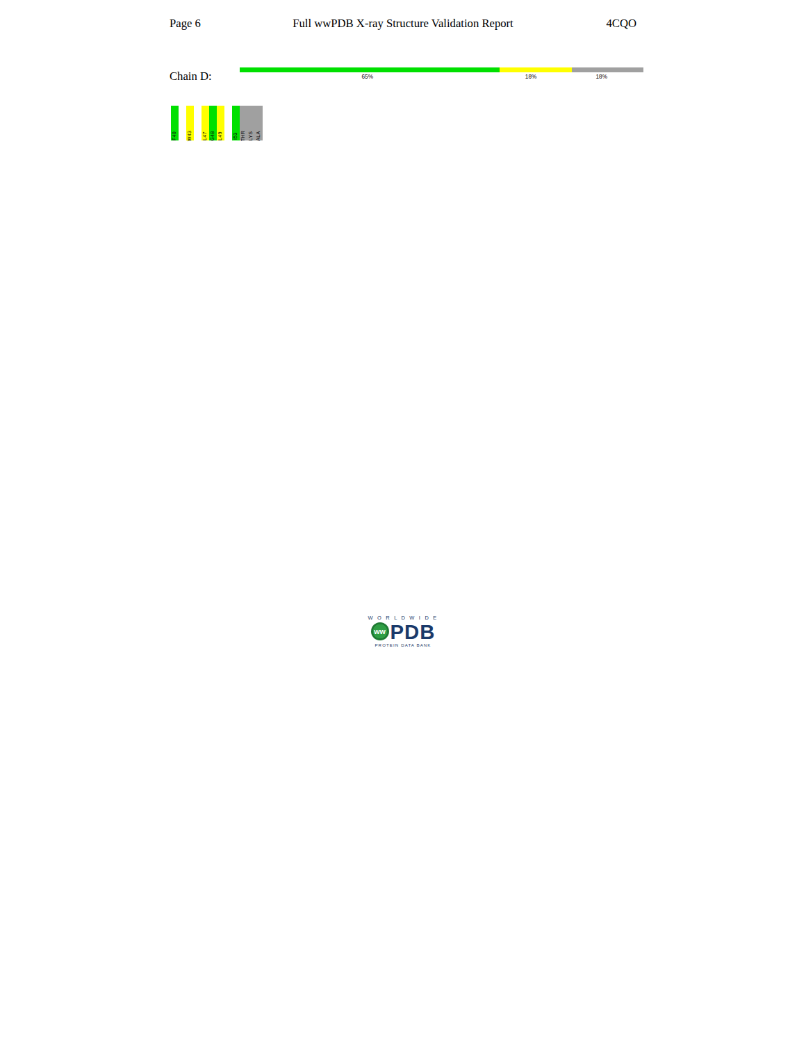Page 6
Full wwPDB X-ray Structure Validation Report
4CQO
Chain D:
65%
18%
18%
F40
W43
L47
G48
L49
I53
THR
LYS
ALA
W O R L D W I D E
PDB
PROTEIN DATA BANK